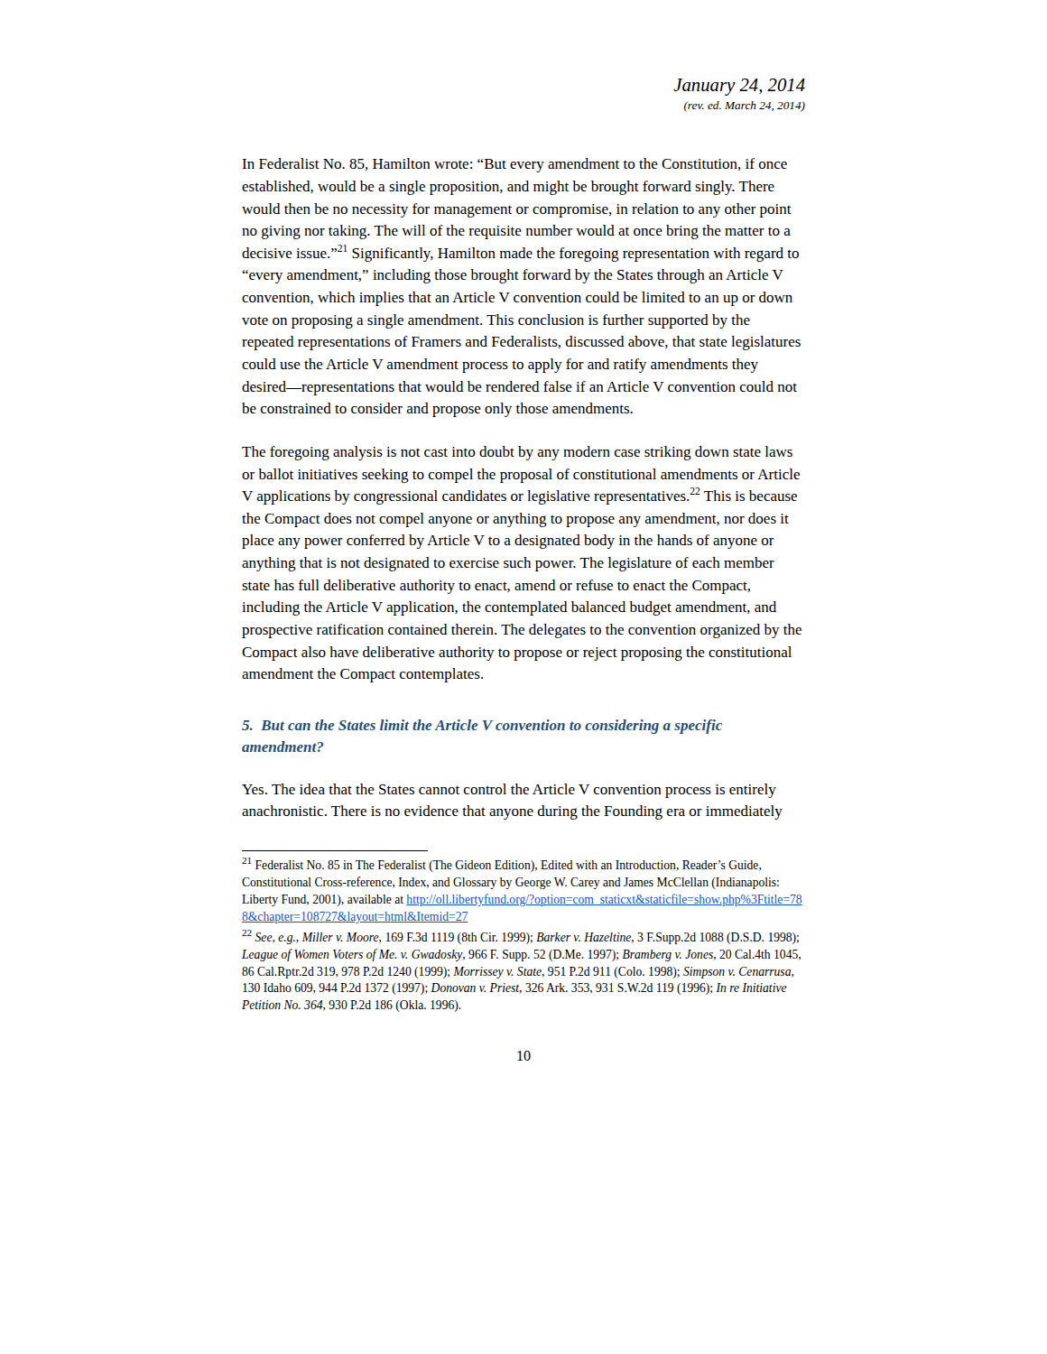January 24, 2014 (rev. ed. March 24, 2014)
In Federalist No. 85, Hamilton wrote: “But every amendment to the Constitution, if once established, would be a single proposition, and might be brought forward singly. There would then be no necessity for management or compromise, in relation to any other point no giving nor taking. The will of the requisite number would at once bring the matter to a decisive issue.”21 Significantly, Hamilton made the foregoing representation with regard to “every amendment,” including those brought forward by the States through an Article V convention, which implies that an Article V convention could be limited to an up or down vote on proposing a single amendment. This conclusion is further supported by the repeated representations of Framers and Federalists, discussed above, that state legislatures could use the Article V amendment process to apply for and ratify amendments they desired—representations that would be rendered false if an Article V convention could not be constrained to consider and propose only those amendments.
The foregoing analysis is not cast into doubt by any modern case striking down state laws or ballot initiatives seeking to compel the proposal of constitutional amendments or Article V applications by congressional candidates or legislative representatives.22 This is because the Compact does not compel anyone or anything to propose any amendment, nor does it place any power conferred by Article V to a designated body in the hands of anyone or anything that is not designated to exercise such power. The legislature of each member state has full deliberative authority to enact, amend or refuse to enact the Compact, including the Article V application, the contemplated balanced budget amendment, and prospective ratification contained therein. The delegates to the convention organized by the Compact also have deliberative authority to propose or reject proposing the constitutional amendment the Compact contemplates.
5. But can the States limit the Article V convention to considering a specific amendment?
Yes. The idea that the States cannot control the Article V convention process is entirely anachronistic. There is no evidence that anyone during the Founding era or immediately
21 Federalist No. 85 in The Federalist (The Gideon Edition), Edited with an Introduction, Reader’s Guide, Constitutional Cross-reference, Index, and Glossary by George W. Carey and James McClellan (Indianapolis: Liberty Fund, 2001), available at http://oll.libertyfund.org/?option=com_staticxt&staticfile=show.php%3Ftitle=788&chapter=108727&layout=html&Itemid=27
22 See, e.g., Miller v. Moore, 169 F.3d 1119 (8th Cir. 1999); Barker v. Hazeltine, 3 F.Supp.2d 1088 (D.S.D. 1998); League of Women Voters of Me. v. Gwadosky, 966 F. Supp. 52 (D.Me. 1997); Bramberg v. Jones, 20 Cal.4th 1045, 86 Cal.Rptr.2d 319, 978 P.2d 1240 (1999); Morrissey v. State, 951 P.2d 911 (Colo. 1998); Simpson v. Cenarrusa, 130 Idaho 609, 944 P.2d 1372 (1997); Donovan v. Priest, 326 Ark. 353, 931 S.W.2d 119 (1996); In re Initiative Petition No. 364, 930 P.2d 186 (Okla. 1996).
10